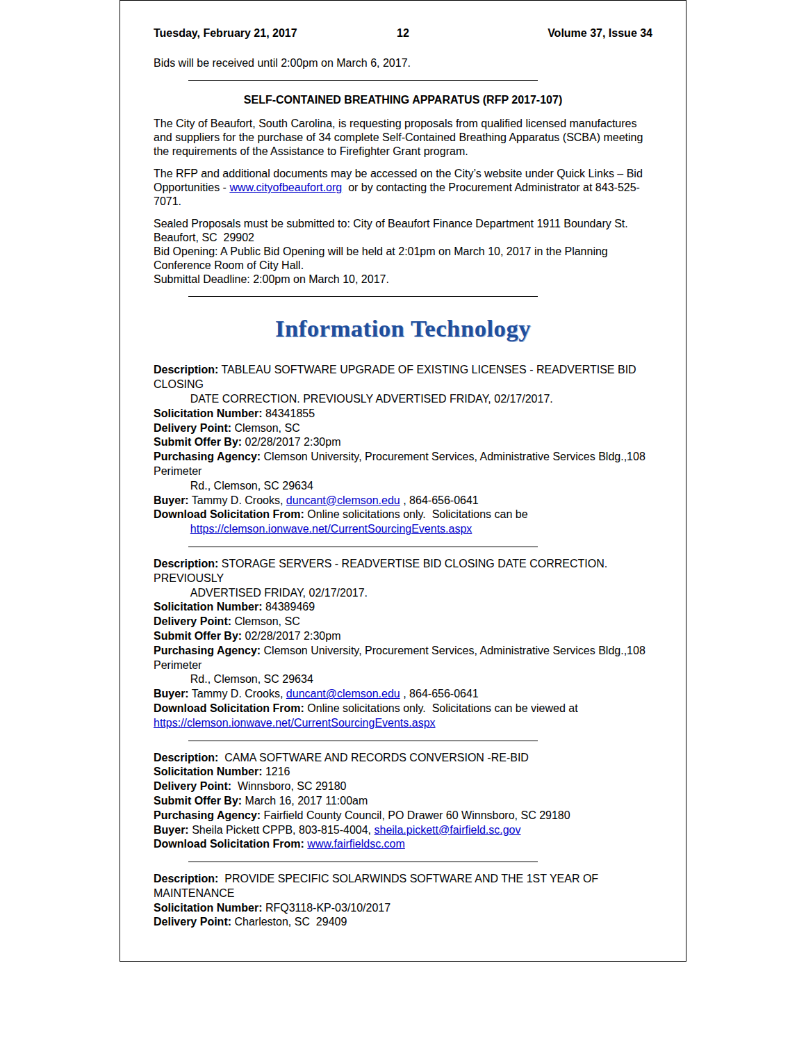Tuesday, February 21, 2017
12
Volume 37, Issue 34
Bids will be received until 2:00pm on March 6, 2017.
SELF-CONTAINED BREATHING APPARATUS (RFP 2017-107)
The City of Beaufort, South Carolina, is requesting proposals from qualified licensed manufactures and suppliers for the purchase of 34 complete Self-Contained Breathing Apparatus (SCBA) meeting the requirements of the Assistance to Firefighter Grant program.
The RFP and additional documents may be accessed on the City’s website under Quick Links – Bid Opportunities - www.cityofbeaufort.org or by contacting the Procurement Administrator at 843-525-7071.
Sealed Proposals must be submitted to: City of Beaufort Finance Department 1911 Boundary St. Beaufort, SC 29902
Bid Opening: A Public Bid Opening will be held at 2:01pm on March 10, 2017 in the Planning Conference Room of City Hall.
Submittal Deadline: 2:00pm on March 10, 2017.
Information Technology
Description: TABLEAU SOFTWARE UPGRADE OF EXISTING LICENSES - READVERTISE BID CLOSING
DATE CORRECTION. PREVIOUSLY ADVERTISED FRIDAY, 02/17/2017.
Solicitation Number: 84341855
Delivery Point: Clemson, SC
Submit Offer By: 02/28/2017 2:30pm
Purchasing Agency: Clemson University, Procurement Services, Administrative Services Bldg.,108 Perimeter
Rd., Clemson, SC 29634
Buyer: Tammy D. Crooks, duncant@clemson.edu , 864-656-0641
Download Solicitation From: Online solicitations only. Solicitations can be
https://clemson.ionwave.net/CurrentSourcingEvents.aspx
Description: STORAGE SERVERS - READVERTISE BID CLOSING DATE CORRECTION. PREVIOUSLY
ADVERTISED FRIDAY, 02/17/2017.
Solicitation Number: 84389469
Delivery Point: Clemson, SC
Submit Offer By: 02/28/2017 2:30pm
Purchasing Agency: Clemson University, Procurement Services, Administrative Services Bldg.,108 Perimeter
Rd., Clemson, SC 29634
Buyer: Tammy D. Crooks, duncant@clemson.edu , 864-656-0641
Download Solicitation From: Online solicitations only. Solicitations can be viewed at
https://clemson.ionwave.net/CurrentSourcingEvents.aspx
Description: CAMA SOFTWARE AND RECORDS CONVERSION -RE-BID
Solicitation Number: 1216
Delivery Point: Winnsboro, SC 29180
Submit Offer By: March 16, 2017 11:00am
Purchasing Agency: Fairfield County Council, PO Drawer 60 Winnsboro, SC 29180
Buyer: Sheila Pickett CPPB, 803-815-4004, sheila.pickett@fairfield.sc.gov
Download Solicitation From: www.fairfieldsc.com
Description: PROVIDE SPECIFIC SOLARWINDS SOFTWARE AND THE 1ST YEAR OF MAINTENANCE
Solicitation Number: RFQ3118-KP-03/10/2017
Delivery Point: Charleston, SC 29409